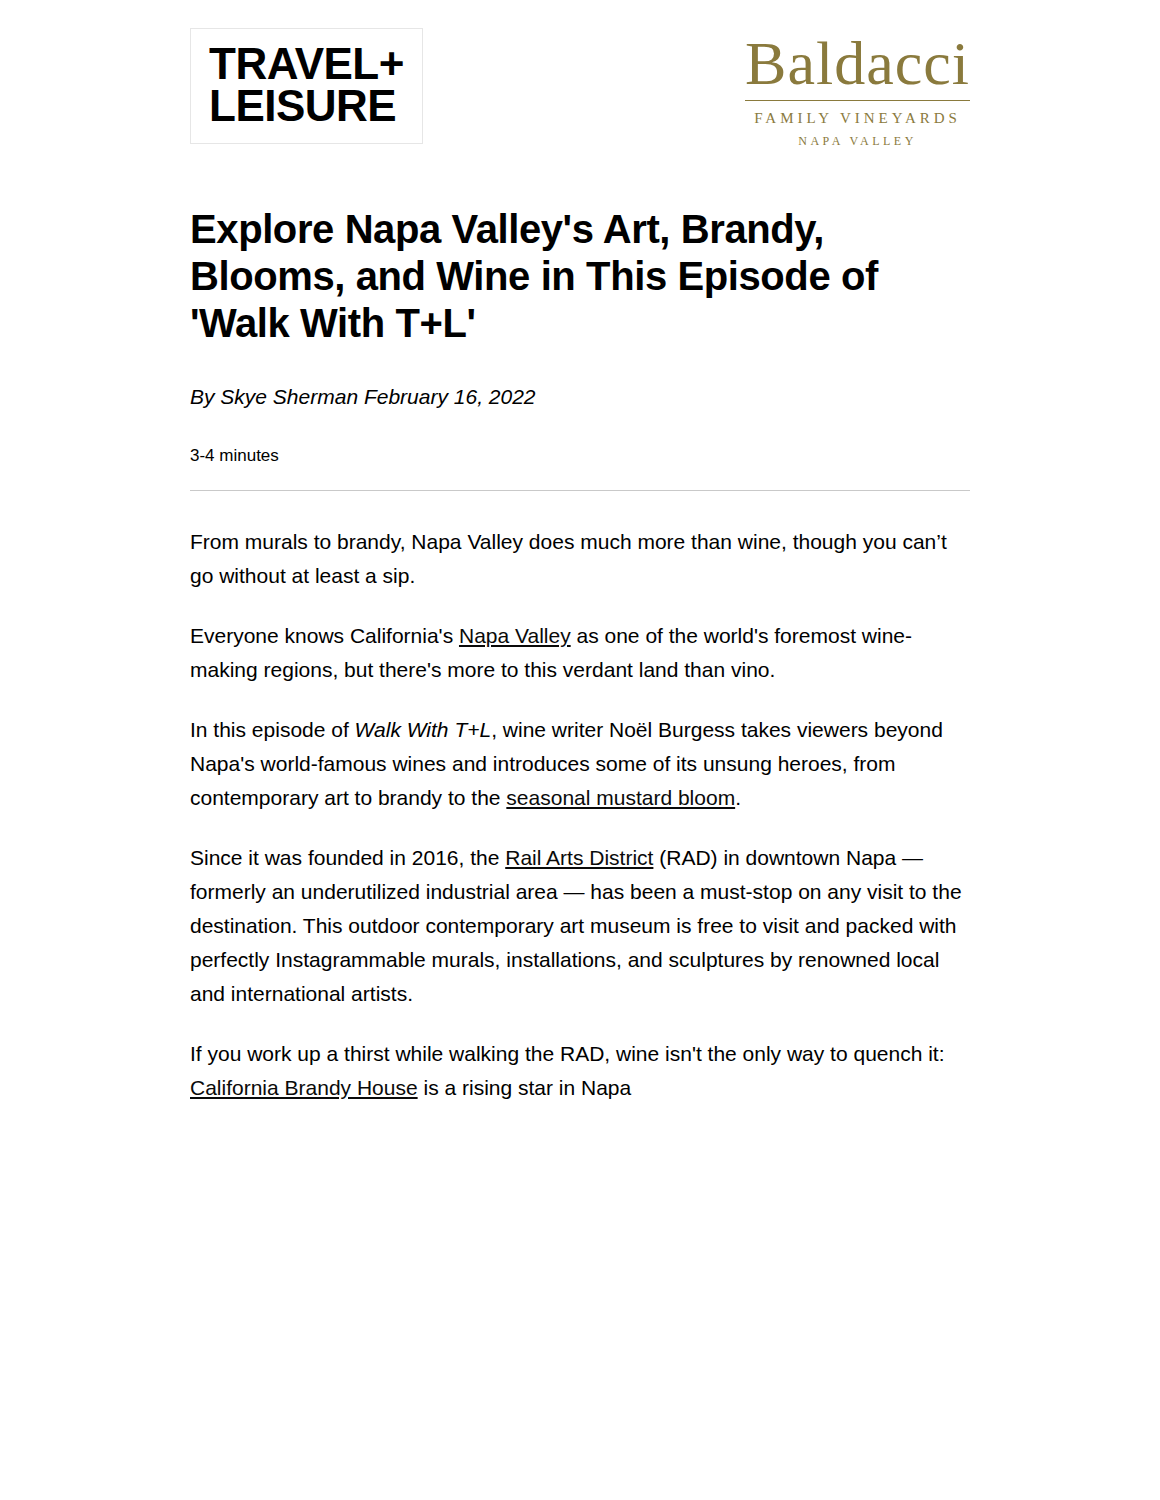Travel+ Leisure
Baldacci
Family Vineyards
Napa Valley
Explore Napa Valley's Art, Brandy, Blooms, and Wine in This Episode of 'Walk With T+L'
By Skye Sherman February 16, 2022
3-4 minutes
From murals to brandy, Napa Valley does much more than wine, though you can’t go without at least a sip.
Everyone knows California's Napa Valley as one of the world's foremost wine-making regions, but there's more to this verdant land than vino.
In this episode of Walk With T+L, wine writer Noël Burgess takes viewers beyond Napa's world-famous wines and introduces some of its unsung heroes, from contemporary art to brandy to the seasonal mustard bloom.
Since it was founded in 2016, the Rail Arts District (RAD) in downtown Napa — formerly an underutilized industrial area — has been a must-stop on any visit to the destination. This outdoor contemporary art museum is free to visit and packed with perfectly Instagrammable murals, installations, and sculptures by renowned local and international artists.
If you work up a thirst while walking the RAD, wine isn't the only way to quench it: California Brandy House is a rising star in Napa